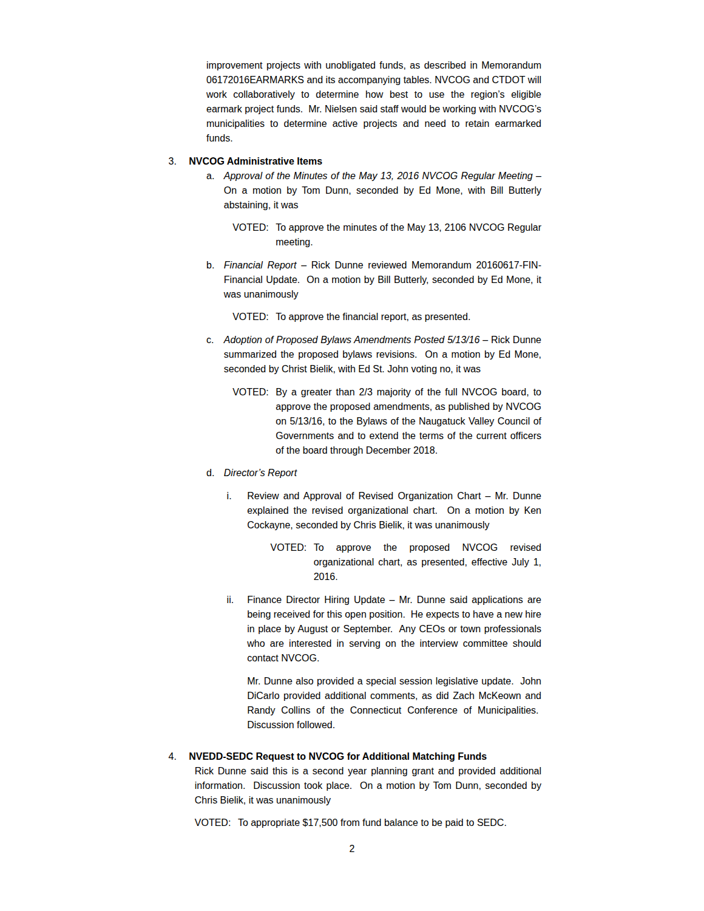improvement projects with unobligated funds, as described in Memorandum 06172016EARMARKS and its accompanying tables. NVCOG and CTDOT will work collaboratively to determine how best to use the region’s eligible earmark project funds. Mr. Nielsen said staff would be working with NVCOG’s municipalities to determine active projects and need to retain earmarked funds.
3.
NVCOG Administrative Items
a.
Approval of the Minutes of the May 13, 2016 NVCOG Regular Meeting – On a motion by Tom Dunn, seconded by Ed Mone, with Bill Butterly abstaining, it was
VOTED:
To approve the minutes of the May 13, 2106 NVCOG Regular meeting.
b.
Financial Report – Rick Dunne reviewed Memorandum 20160617-FIN-Financial Update. On a motion by Bill Butterly, seconded by Ed Mone, it was unanimously
VOTED:
To approve the financial report, as presented.
c.
Adoption of Proposed Bylaws Amendments Posted 5/13/16 – Rick Dunne summarized the proposed bylaws revisions. On a motion by Ed Mone, seconded by Christ Bielik, with Ed St. John voting no, it was
VOTED:
By a greater than 2/3 majority of the full NVCOG board, to approve the proposed amendments, as published by NVCOG on 5/13/16, to the Bylaws of the Naugatuck Valley Council of Governments and to extend the terms of the current officers of the board through December 2018.
d.
Director’s Report
i.
Review and Approval of Revised Organization Chart – Mr. Dunne explained the revised organizational chart. On a motion by Ken Cockayne, seconded by Chris Bielik, it was unanimously
VOTED:
To approve the proposed NVCOG revised organizational chart, as presented, effective July 1, 2016.
ii.
Finance Director Hiring Update – Mr. Dunne said applications are being received for this open position. He expects to have a new hire in place by August or September. Any CEOs or town professionals who are interested in serving on the interview committee should contact NVCOG.
Mr. Dunne also provided a special session legislative update. John DiCarlo provided additional comments, as did Zach McKeown and Randy Collins of the Connecticut Conference of Municipalities. Discussion followed.
4.
NVEDD-SEDC Request to NVCOG for Additional Matching Funds
Rick Dunne said this is a second year planning grant and provided additional information. Discussion took place. On a motion by Tom Dunn, seconded by Chris Bielik, it was unanimously
VOTED:
To appropriate $17,500 from fund balance to be paid to SEDC.
2